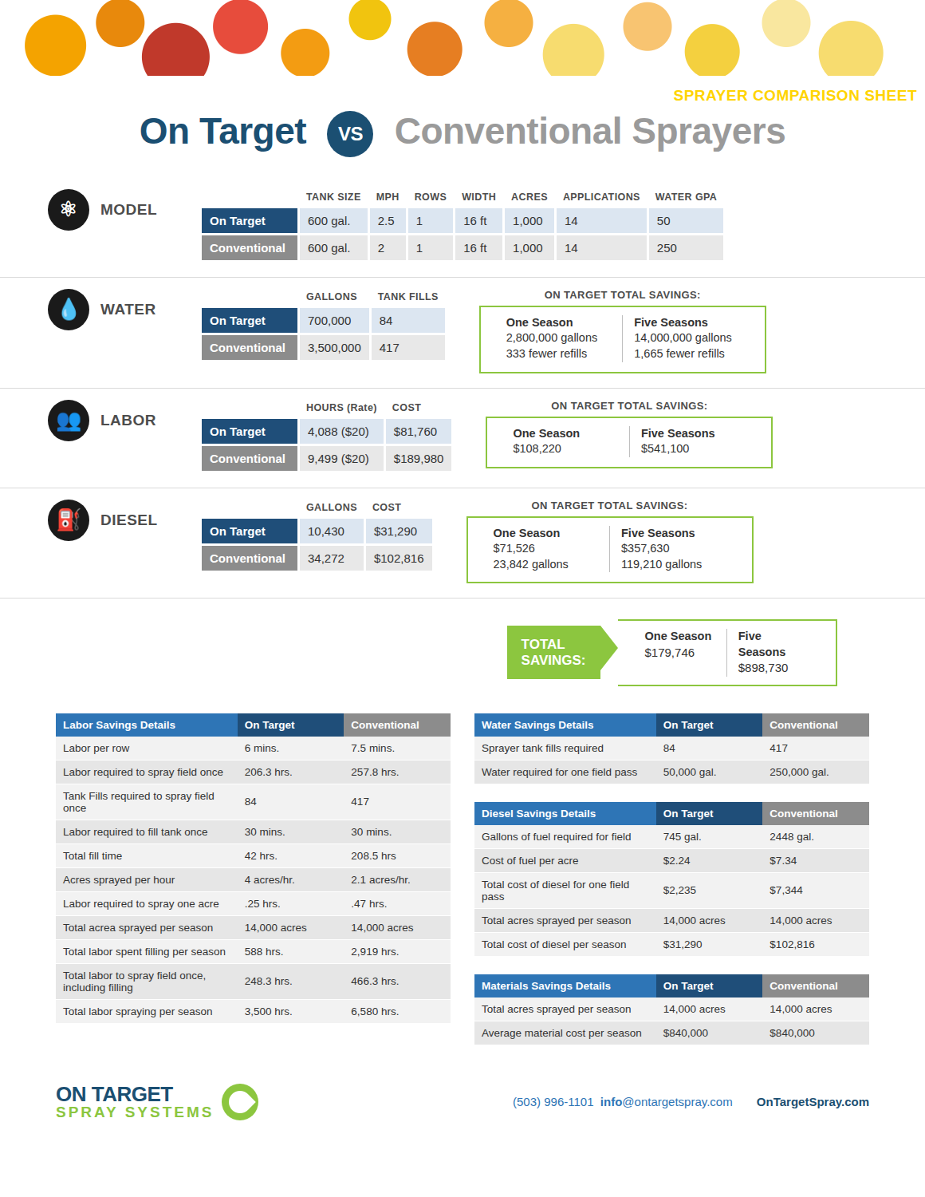SPRAYER COMPARISON SHEET
On Target VS Conventional Sprayers
⚛ MODEL
| | TANK SIZE | MPH | ROWS | WIDTH | ACRES | APPLICATIONS | WATER GPA |
| --- | --- | --- | --- | --- | --- | --- | --- |
| On Target | 600 gal. | 2.5 | 1 | 16 ft | 1,000 | 14 | 50 |
| Conventional | 600 gal. | 2 | 1 | 16 ft | 1,000 | 14 | 250 |
💧 WATER
| | GALLONS | TANK FILLS |
| --- | --- | --- |
| On Target | 700,000 | 84 |
| Conventional | 3,500,000 | 417 |
ON TARGET TOTAL SAVINGS:
One Season 2,800,000 gallons
333 fewer refills
Five Seasons 14,000,000 gallons
1,665 fewer refills
👥 LABOR
| | HOURS (Rate) | COST |
| --- | --- | --- |
| On Target | 4,088 ($20) | $81,760 |
| Conventional | 9,499 ($20) | $189,980 |
ON TARGET TOTAL SAVINGS:
One Season $108,220
Five Seasons $541,100
⛽ DIESEL
| | GALLONS | COST |
| --- | --- | --- |
| On Target | 10,430 | $31,290 |
| Conventional | 34,272 | $102,816 |
ON TARGET TOTAL SAVINGS:
One Season $71,526
23,842 gallons
Five Seasons $357,630
119,210 gallons
TOTAL
SAVINGS:
One Season $179,746
Five Seasons $898,730
| Labor Savings Details | On Target | Conventional |
| --- | --- | --- |
| Labor per row | 6 mins. | 7.5 mins. |
| Labor required to spray field once | 206.3 hrs. | 257.8 hrs. |
| Tank Fills required to spray field once | 84 | 417 |
| Labor required to fill tank once | 30 mins. | 30 mins. |
| Total fill time | 42 hrs. | 208.5 hrs |
| Acres sprayed per hour | 4 acres/hr. | 2.1 acres/hr. |
| Labor required to spray one acre | .25 hrs. | .47 hrs. |
| Total acrea sprayed per season | 14,000 acres | 14,000 acres |
| Total labor spent filling per season | 588 hrs. | 2,919 hrs. |
| Total labor to spray field once, including filling | 248.3 hrs. | 466.3 hrs. |
| Total labor spraying per season | 3,500 hrs. | 6,580 hrs. |
| Water Savings Details | On Target | Conventional |
| --- | --- | --- |
| Sprayer tank fills required | 84 | 417 |
| Water required for one field pass | 50,000 gal. | 250,000 gal. |
| Diesel Savings Details | On Target | Conventional |
| --- | --- | --- |
| Gallons of fuel required for field | 745 gal. | 2448 gal. |
| Cost of fuel per acre | $2.24 | $7.34 |
| Total cost of diesel for one field pass | $2,235 | $7,344 |
| Total acres sprayed per season | 14,000 acres | 14,000 acres |
| Total cost of diesel per season | $31,290 | $102,816 |
| Materials Savings Details | On Target | Conventional |
| --- | --- | --- |
| Total acres sprayed per season | 14,000 acres | 14,000 acres |
| Average material cost per season | $840,000 | $840,000 |
ON TARGET
SPRAY SYSTEMS
(503) 996-1101 info@ontargetspray.com OnTargetSpray.com